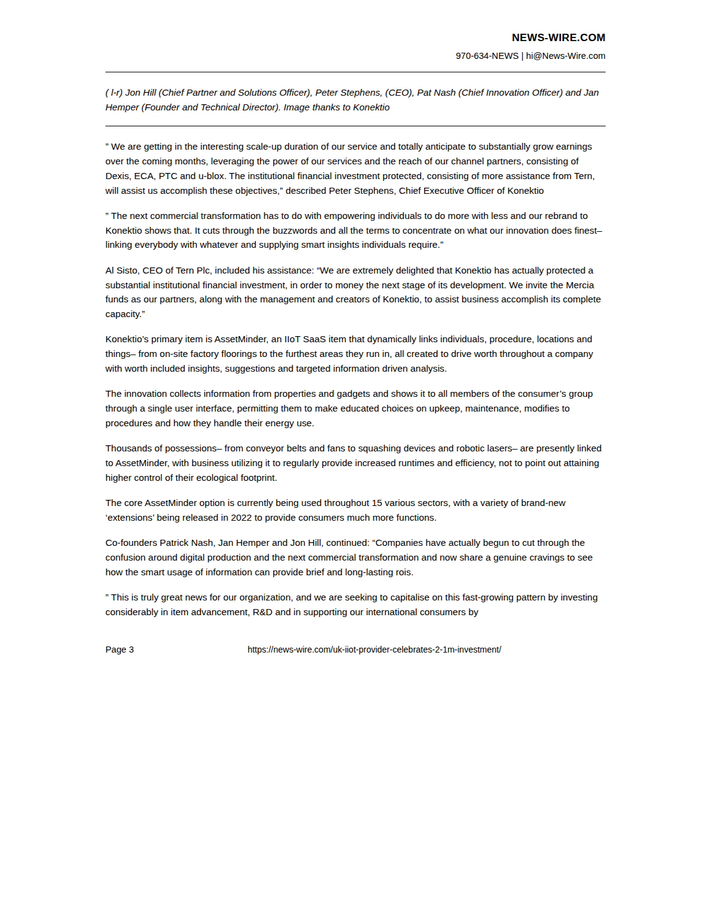NEWS-WIRE.COM
970-634-NEWS | hi@News-Wire.com
( l-r) Jon Hill (Chief Partner and Solutions Officer), Peter Stephens, (CEO), Pat Nash (Chief Innovation Officer) and Jan Hemper (Founder and Technical Director). Image thanks to Konektio
” We are getting in the interesting scale-up duration of our service and totally anticipate to substantially grow earnings over the coming months, leveraging the power of our services and the reach of our channel partners, consisting of Dexis, ECA, PTC and u-blox. The institutional financial investment protected, consisting of more assistance from Tern, will assist us accomplish these objectives,” described Peter Stephens, Chief Executive Officer of Konektio
” The next commercial transformation has to do with empowering individuals to do more with less and our rebrand to Konektio shows that. It cuts through the buzzwords and all the terms to concentrate on what our innovation does finest– linking everybody with whatever and supplying smart insights individuals require.”
Al Sisto, CEO of Tern Plc, included his assistance: “We are extremely delighted that Konektio has actually protected a substantial institutional financial investment, in order to money the next stage of its development. We invite the Mercia funds as our partners, along with the management and creators of Konektio, to assist business accomplish its complete capacity.”
Konektio’s primary item is AssetMinder, an IIoT SaaS item that dynamically links individuals, procedure, locations and things– from on-site factory floorings to the furthest areas they run in, all created to drive worth throughout a company with worth included insights, suggestions and targeted information driven analysis.
The innovation collects information from properties and gadgets and shows it to all members of the consumer’s group through a single user interface, permitting them to make educated choices on upkeep, maintenance, modifies to procedures and how they handle their energy use.
Thousands of possessions– from conveyor belts and fans to squashing devices and robotic lasers– are presently linked to AssetMinder, with business utilizing it to regularly provide increased runtimes and efficiency, not to point out attaining higher control of their ecological footprint.
The core AssetMinder option is currently being used throughout 15 various sectors, with a variety of brand-new ‘extensions’ being released in 2022 to provide consumers much more functions.
Co-founders Patrick Nash, Jan Hemper and Jon Hill, continued: “Companies have actually begun to cut through the confusion around digital production and the next commercial transformation and now share a genuine cravings to see how the smart usage of information can provide brief and long-lasting rois.
” This is truly great news for our organization, and we are seeking to capitalise on this fast-growing pattern by investing considerably in item advancement, R&D and in supporting our international consumers by
Page 3
https://news-wire.com/uk-iiot-provider-celebrates-2-1m-investment/